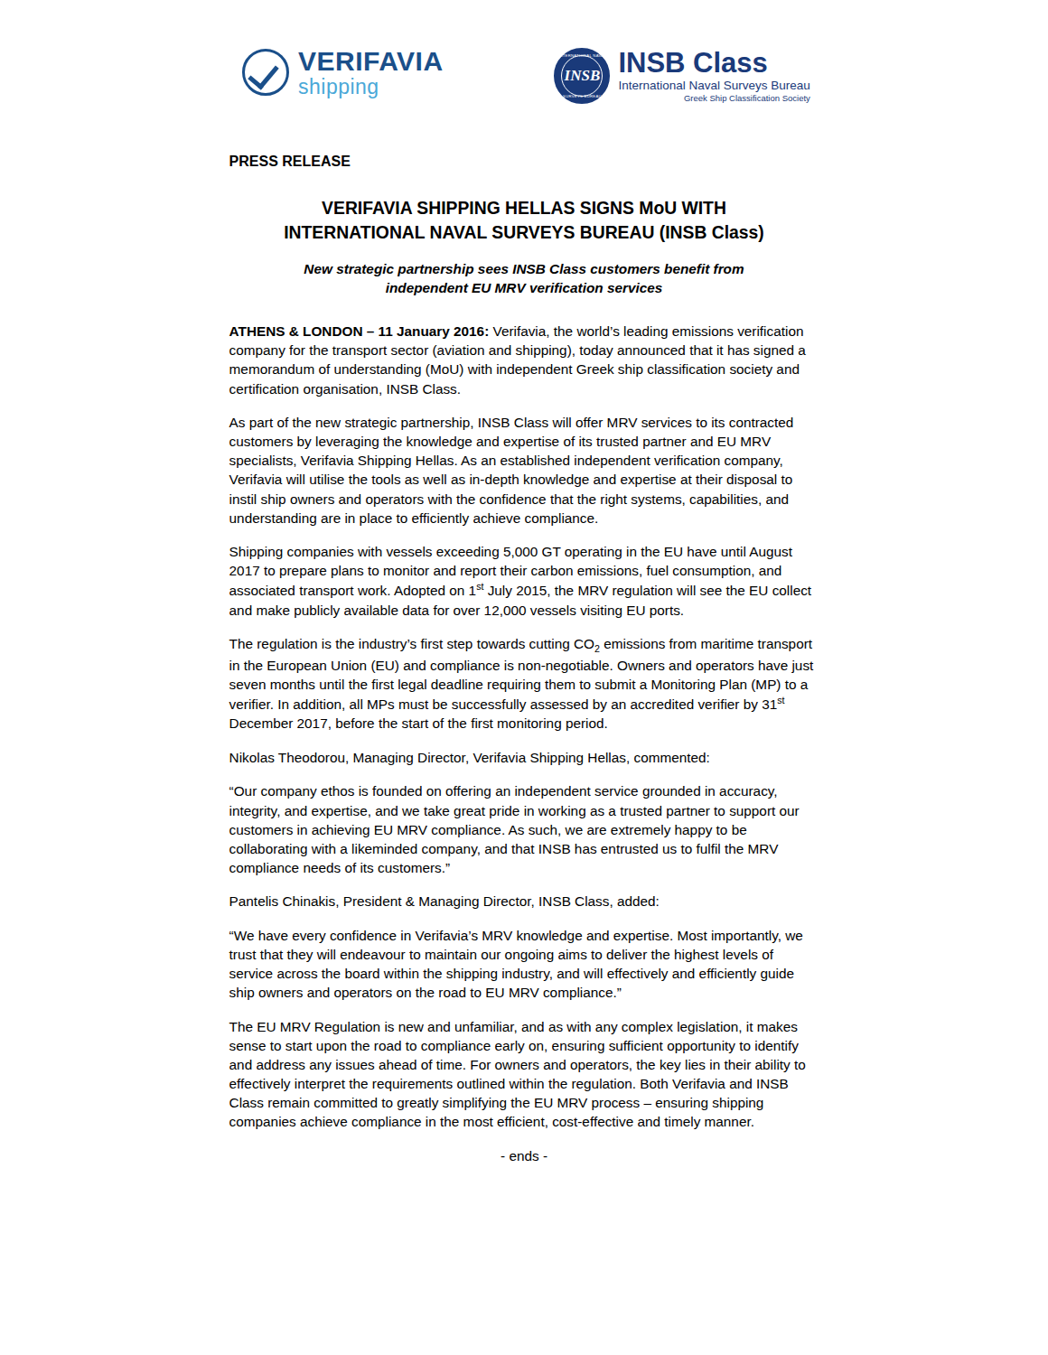VERIFAVIA
shipping
INTERNATIONAL NAVAL
INSB
SURVEYS BUREAU
INSB Class
International Naval Surveys Bureau
Greek Ship Classification Society
PRESS RELEASE
VERIFAVIA SHIPPING HELLAS SIGNS MoU WITH
INTERNATIONAL NAVAL SURVEYS BUREAU (INSB Class)
New strategic partnership sees INSB Class customers benefit from
independent EU MRV verification services
ATHENS & LONDON – 11 January 2016: Verifavia, the world’s leading emissions verification company for the transport sector (aviation and shipping), today announced that it has signed a memorandum of understanding (MoU) with independent Greek ship classification society and certification organisation, INSB Class.
As part of the new strategic partnership, INSB Class will offer MRV services to its contracted customers by leveraging the knowledge and expertise of its trusted partner and EU MRV specialists, Verifavia Shipping Hellas. As an established independent verification company, Verifavia will utilise the tools as well as in-depth knowledge and expertise at their disposal to instil ship owners and operators with the confidence that the right systems, capabilities, and understanding are in place to efficiently achieve compliance.
Shipping companies with vessels exceeding 5,000 GT operating in the EU have until August 2017 to prepare plans to monitor and report their carbon emissions, fuel consumption, and associated transport work. Adopted on 1st July 2015, the MRV regulation will see the EU collect and make publicly available data for over 12,000 vessels visiting EU ports.
The regulation is the industry’s first step towards cutting CO2 emissions from maritime transport in the European Union (EU) and compliance is non-negotiable. Owners and operators have just seven months until the first legal deadline requiring them to submit a Monitoring Plan (MP) to a verifier. In addition, all MPs must be successfully assessed by an accredited verifier by 31st December 2017, before the start of the first monitoring period.
Nikolas Theodorou, Managing Director, Verifavia Shipping Hellas, commented:
“Our company ethos is founded on offering an independent service grounded in accuracy, integrity, and expertise, and we take great pride in working as a trusted partner to support our customers in achieving EU MRV compliance. As such, we are extremely happy to be collaborating with a likeminded company, and that INSB has entrusted us to fulfil the MRV compliance needs of its customers.”
Pantelis Chinakis, President & Managing Director, INSB Class, added:
“We have every confidence in Verifavia’s MRV knowledge and expertise. Most importantly, we trust that they will endeavour to maintain our ongoing aims to deliver the highest levels of service across the board within the shipping industry, and will effectively and efficiently guide ship owners and operators on the road to EU MRV compliance.”
The EU MRV Regulation is new and unfamiliar, and as with any complex legislation, it makes sense to start upon the road to compliance early on, ensuring sufficient opportunity to identify and address any issues ahead of time. For owners and operators, the key lies in their ability to effectively interpret the requirements outlined within the regulation. Both Verifavia and INSB Class remain committed to greatly simplifying the EU MRV process – ensuring shipping companies achieve compliance in the most efficient, cost-effective and timely manner.
- ends -